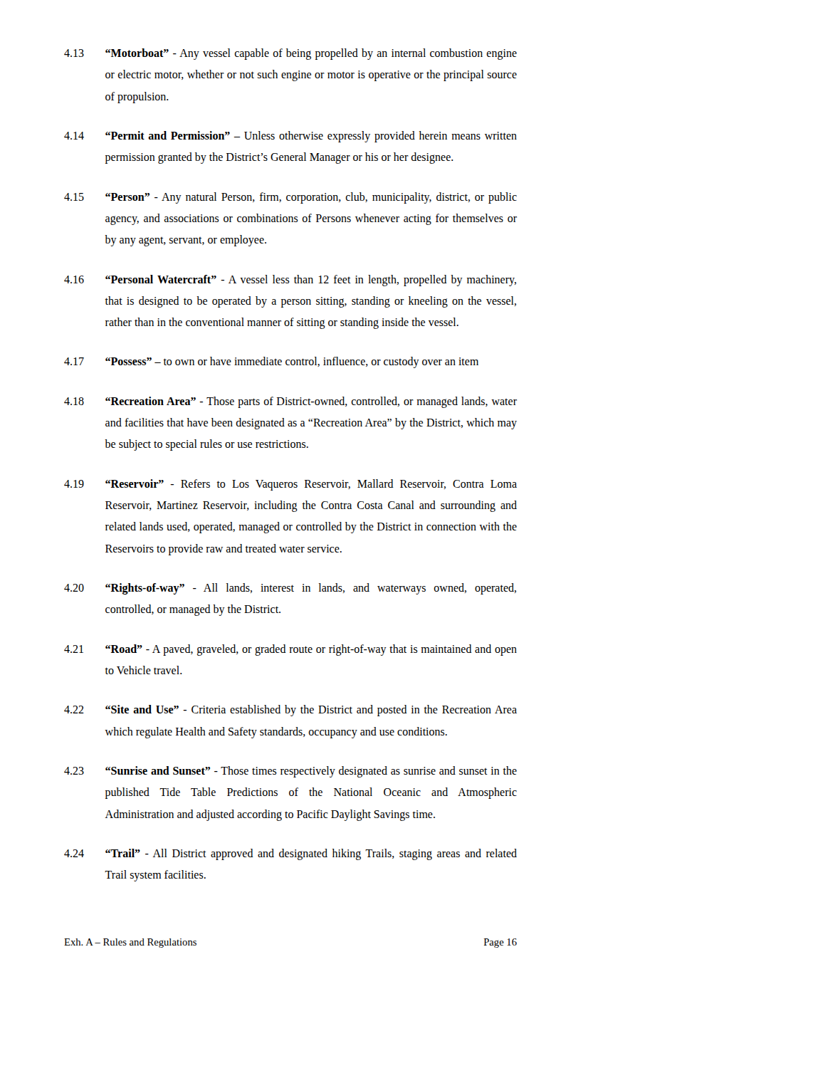4.13
“Motorboat” - Any vessel capable of being propelled by an internal combustion engine or electric motor, whether or not such engine or motor is operative or the principal source of propulsion.
4.14
“Permit and Permission” – Unless otherwise expressly provided herein means written permission granted by the District’s General Manager or his or her designee.
4.15
“Person” - Any natural Person, firm, corporation, club, municipality, district, or public agency, and associations or combinations of Persons whenever acting for themselves or by any agent, servant, or employee.
4.16
“Personal Watercraft” - A vessel less than 12 feet in length, propelled by machinery, that is designed to be operated by a person sitting, standing or kneeling on the vessel, rather than in the conventional manner of sitting or standing inside the vessel.
4.17
“Possess” – to own or have immediate control, influence, or custody over an item
4.18
“Recreation Area” - Those parts of District-owned, controlled, or managed lands, water and facilities that have been designated as a “Recreation Area” by the District, which may be subject to special rules or use restrictions.
4.19
“Reservoir” - Refers to Los Vaqueros Reservoir, Mallard Reservoir, Contra Loma Reservoir, Martinez Reservoir, including the Contra Costa Canal and surrounding and related lands used, operated, managed or controlled by the District in connection with the Reservoirs to provide raw and treated water service.
4.20
“Rights-of-way” - All lands, interest in lands, and waterways owned, operated, controlled, or managed by the District.
4.21
“Road” - A paved, graveled, or graded route or right-of-way that is maintained and open to Vehicle travel.
4.22
“Site and Use” - Criteria established by the District and posted in the Recreation Area which regulate Health and Safety standards, occupancy and use conditions.
4.23
“Sunrise and Sunset” - Those times respectively designated as sunrise and sunset in the published Tide Table Predictions of the National Oceanic and Atmospheric Administration and adjusted according to Pacific Daylight Savings time.
4.24
“Trail” - All District approved and designated hiking Trails, staging areas and related Trail system facilities.
Exh. A – Rules and Regulations
Page 16